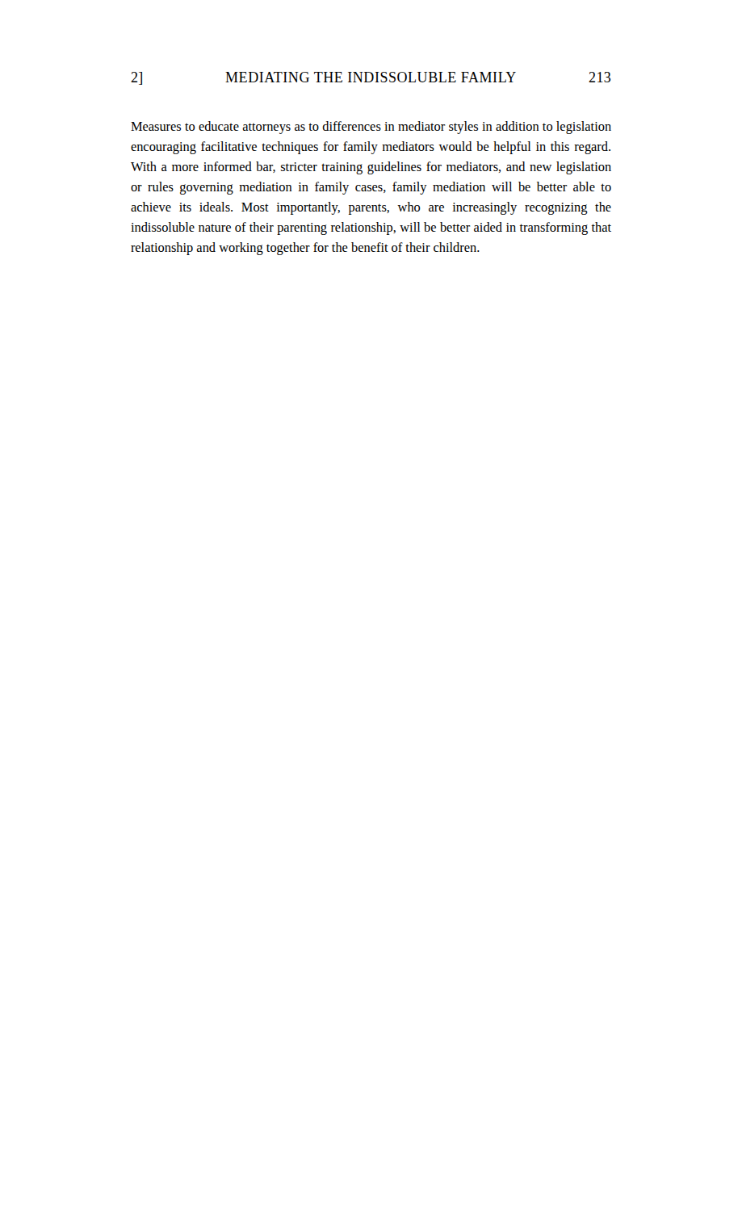2] Mediating the Indissoluble Family 213
Measures to educate attorneys as to differences in mediator styles in addition to legislation encouraging facilitative techniques for family mediators would be helpful in this regard. With a more informed bar, stricter training guidelines for mediators, and new legislation or rules governing mediation in family cases, family mediation will be better able to achieve its ideals. Most importantly, parents, who are increasingly recognizing the indissoluble nature of their parenting relationship, will be better aided in transforming that relationship and working together for the benefit of their children.